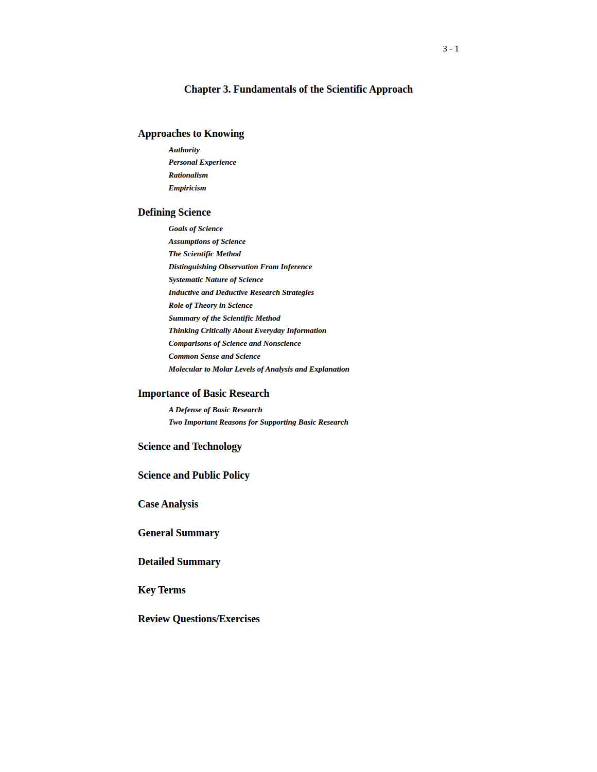3 - 1
Chapter 3. Fundamentals of the Scientific Approach
Approaches to Knowing
Authority
Personal Experience
Rationalism
Empiricism
Defining Science
Goals of Science
Assumptions of Science
The Scientific Method
Distinguishing Observation From Inference
Systematic Nature of Science
Inductive and Deductive Research Strategies
Role of Theory in Science
Summary of the Scientific Method
Thinking Critically About Everyday Information
Comparisons of Science and Nonscience
Common Sense and Science
Molecular to Molar Levels of Analysis and Explanation
Importance of Basic Research
A Defense of Basic Research
Two Important Reasons for Supporting Basic Research
Science and Technology
Science and Public Policy
Case Analysis
General Summary
Detailed Summary
Key Terms
Review Questions/Exercises